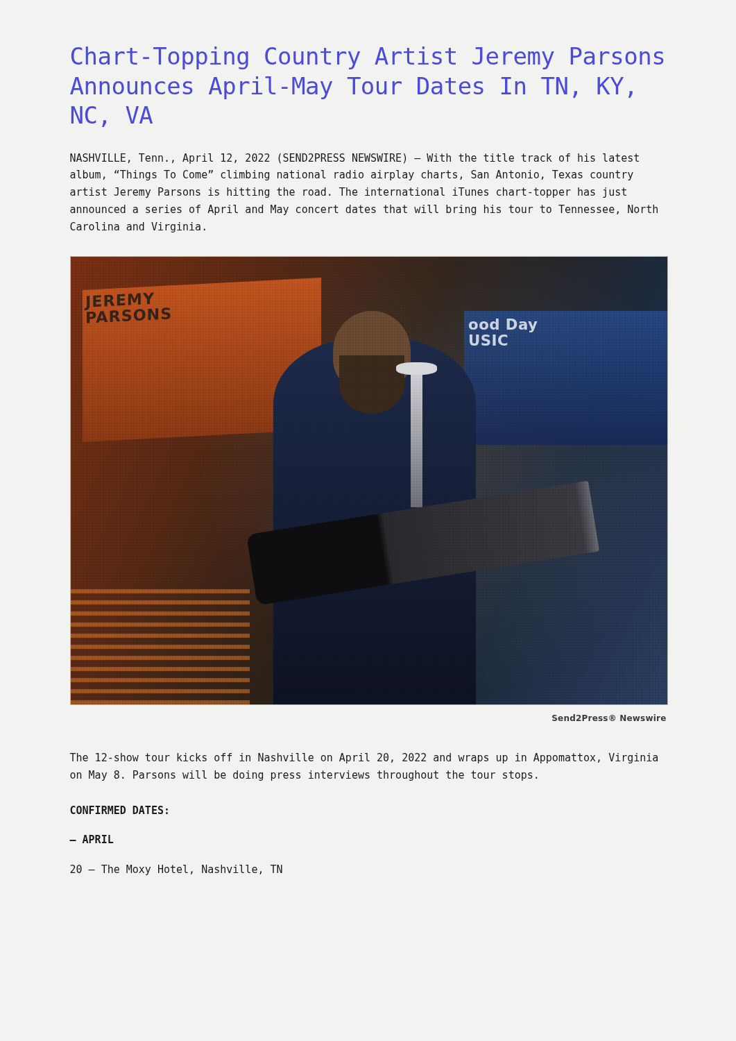Chart-Topping Country Artist Jeremy Parsons Announces April-May Tour Dates In TN, KY, NC, VA
NASHVILLE, Tenn., April 12, 2022 (SEND2PRESS NEWSWIRE) — With the title track of his latest album, “Things To Come” climbing national radio airplay charts, San Antonio, Texas country artist Jeremy Parsons is hitting the road. The international iTunes chart-topper has just announced a series of April and May concert dates that will bring his tour to Tennessee, North Carolina and Virginia.
Jeremy
Parsons
ood Day
USIC
Send2Press® Newswire
The 12-show tour kicks off in Nashville on April 20, 2022 and wraps up in Appomattox, Virginia on May 8. Parsons will be doing press interviews throughout the tour stops.
CONFIRMED DATES:
— APRIL
20 — The Moxy Hotel, Nashville, TN